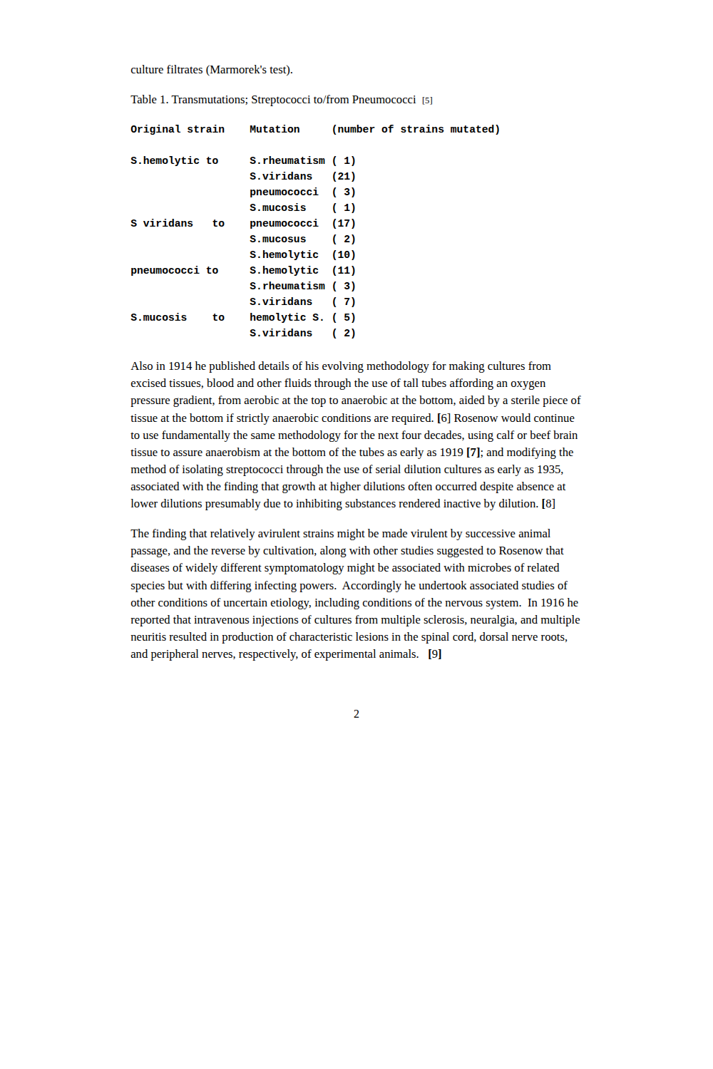culture filtrates (Marmorek's test).
Table 1. Transmutations; Streptococci to/from Pneumococci [5]
Original strain    Mutation     (number of strains mutated)

S.hemolytic to     S.rheumatism ( 1)
                   S.viridans   (21)
                   pneumococci  ( 3)
                   S.mucosis    ( 1)
S viridans   to    pneumococci  (17)
                   S.mucosus    ( 2)
                   S.hemolytic  (10)
pneumococci to     S.hemolytic  (11)
                   S.rheumatism ( 3)
                   S.viridans   ( 7)
S.mucosis    to    hemolytic S. ( 5)
                   S.viridans   ( 2)
Also in 1914 he published details of his evolving methodology for making cultures from excised tissues, blood and other fluids through the use of tall tubes affording an oxygen pressure gradient, from aerobic at the top to anaerobic at the bottom, aided by a sterile piece of tissue at the bottom if strictly anaerobic conditions are required. [6] Rosenow would continue to use fundamentally the same methodology for the next four decades, using calf or beef brain tissue to assure anaerobism at the bottom of the tubes as early as 1919 [7]; and modifying the method of isolating streptococci through the use of serial dilution cultures as early as 1935, associated with the finding that growth at higher dilutions often occurred despite absence at lower dilutions presumably due to inhibiting substances rendered inactive by dilution. [8]
The finding that relatively avirulent strains might be made virulent by successive animal passage, and the reverse by cultivation, along with other studies suggested to Rosenow that diseases of widely different symptomatology might be associated with microbes of related species but with differing infecting powers. Accordingly he undertook associated studies of other conditions of uncertain etiology, including conditions of the nervous system. In 1916 he reported that intravenous injections of cultures from multiple sclerosis, neuralgia, and multiple neuritis resulted in production of characteristic lesions in the spinal cord, dorsal nerve roots, and peripheral nerves, respectively, of experimental animals. [9]
2